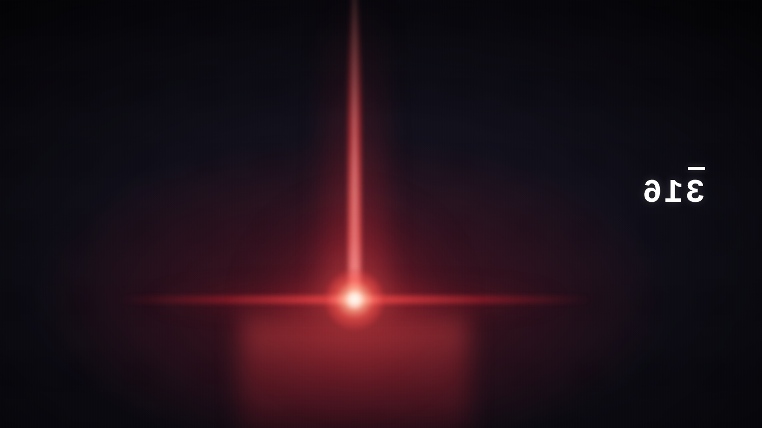316